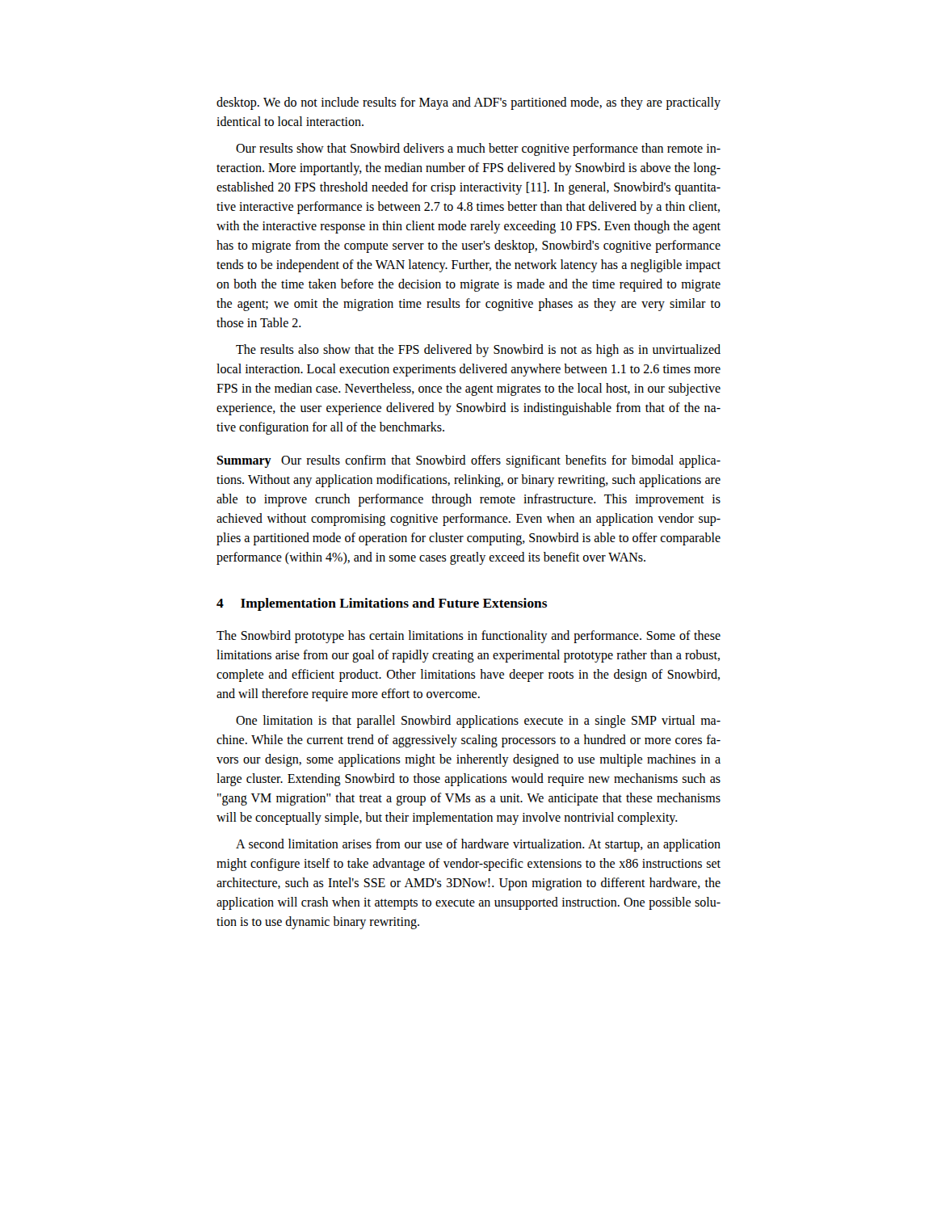desktop. We do not include results for Maya and ADF's partitioned mode, as they are practically identical to local interaction.
Our results show that Snowbird delivers a much better cognitive performance than remote interaction. More importantly, the median number of FPS delivered by Snowbird is above the long-established 20 FPS threshold needed for crisp interactivity [11]. In general, Snowbird's quantitative interactive performance is between 2.7 to 4.8 times better than that delivered by a thin client, with the interactive response in thin client mode rarely exceeding 10 FPS. Even though the agent has to migrate from the compute server to the user's desktop, Snowbird's cognitive performance tends to be independent of the WAN latency. Further, the network latency has a negligible impact on both the time taken before the decision to migrate is made and the time required to migrate the agent; we omit the migration time results for cognitive phases as they are very similar to those in Table 2.
The results also show that the FPS delivered by Snowbird is not as high as in unvirtualized local interaction. Local execution experiments delivered anywhere between 1.1 to 2.6 times more FPS in the median case. Nevertheless, once the agent migrates to the local host, in our subjective experience, the user experience delivered by Snowbird is indistinguishable from that of the native configuration for all of the benchmarks.
Summary Our results confirm that Snowbird offers significant benefits for bimodal applications. Without any application modifications, relinking, or binary rewriting, such applications are able to improve crunch performance through remote infrastructure. This improvement is achieved without compromising cognitive performance. Even when an application vendor supplies a partitioned mode of operation for cluster computing, Snowbird is able to offer comparable performance (within 4%), and in some cases greatly exceed its benefit over WANs.
4 Implementation Limitations and Future Extensions
The Snowbird prototype has certain limitations in functionality and performance. Some of these limitations arise from our goal of rapidly creating an experimental prototype rather than a robust, complete and efficient product. Other limitations have deeper roots in the design of Snowbird, and will therefore require more effort to overcome.
One limitation is that parallel Snowbird applications execute in a single SMP virtual machine. While the current trend of aggressively scaling processors to a hundred or more cores favors our design, some applications might be inherently designed to use multiple machines in a large cluster. Extending Snowbird to those applications would require new mechanisms such as "gang VM migration" that treat a group of VMs as a unit. We anticipate that these mechanisms will be conceptually simple, but their implementation may involve nontrivial complexity.
A second limitation arises from our use of hardware virtualization. At startup, an application might configure itself to take advantage of vendor-specific extensions to the x86 instructions set architecture, such as Intel's SSE or AMD's 3DNow!. Upon migration to different hardware, the application will crash when it attempts to execute an unsupported instruction. One possible solution is to use dynamic binary rewriting.